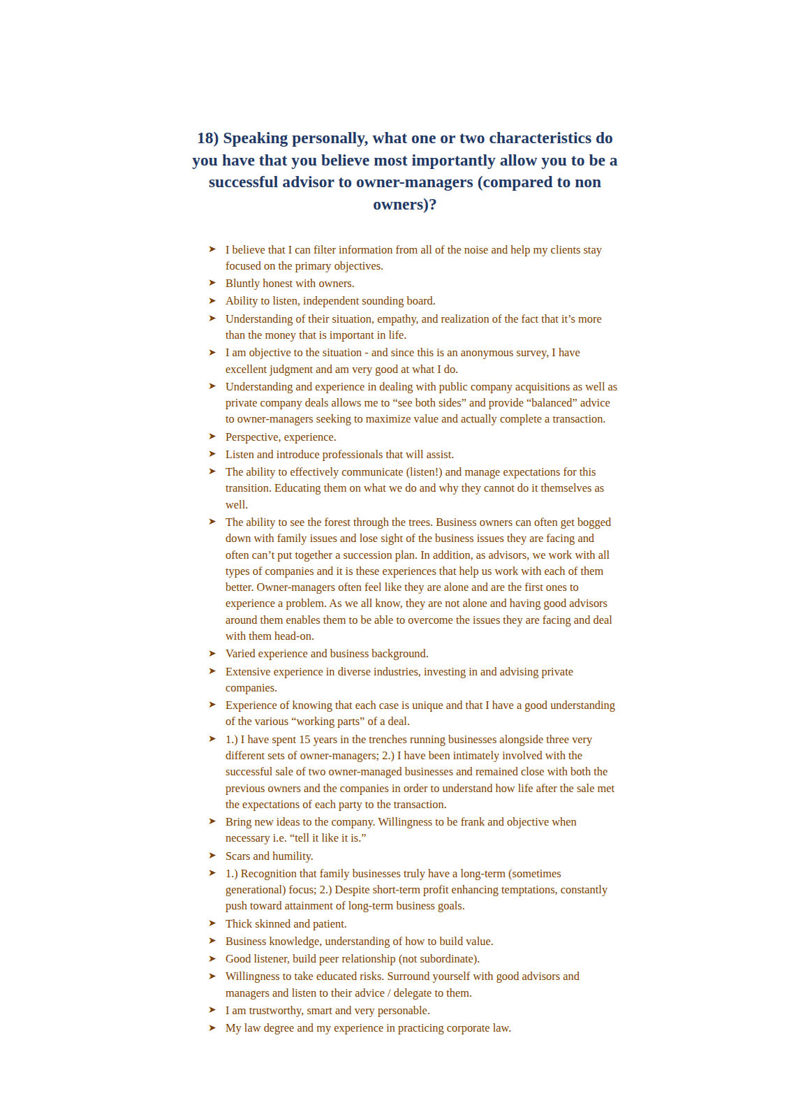18) Speaking personally, what one or two characteristics do you have that you believe most importantly allow you to be a successful advisor to owner-managers (compared to non owners)?
I believe that I can filter information from all of the noise and help my clients stay focused on the primary objectives.
Bluntly honest with owners.
Ability to listen, independent sounding board.
Understanding of their situation, empathy, and realization of the fact that it’s more than the money that is important in life.
I am objective to the situation - and since this is an anonymous survey, I have excellent judgment and am very good at what I do.
Understanding and experience in dealing with public company acquisitions as well as private company deals allows me to “see both sides” and provide “balanced” advice to owner-managers seeking to maximize value and actually complete a transaction.
Perspective, experience.
Listen and introduce professionals that will assist.
The ability to effectively communicate (listen!) and manage expectations for this transition. Educating them on what we do and why they cannot do it themselves as well.
The ability to see the forest through the trees. Business owners can often get bogged down with family issues and lose sight of the business issues they are facing and often can’t put together a succession plan. In addition, as advisors, we work with all types of companies and it is these experiences that help us work with each of them better. Owner-managers often feel like they are alone and are the first ones to experience a problem. As we all know, they are not alone and having good advisors around them enables them to be able to overcome the issues they are facing and deal with them head-on.
Varied experience and business background.
Extensive experience in diverse industries, investing in and advising private companies.
Experience of knowing that each case is unique and that I have a good understanding of the various “working parts” of a deal.
1.) I have spent 15 years in the trenches running businesses alongside three very different sets of owner-managers; 2.) I have been intimately involved with the successful sale of two owner-managed businesses and remained close with both the previous owners and the companies in order to understand how life after the sale met the expectations of each party to the transaction.
Bring new ideas to the company. Willingness to be frank and objective when necessary i.e. “tell it like it is.”
Scars and humility.
1.) Recognition that family businesses truly have a long-term (sometimes generational) focus; 2.) Despite short-term profit enhancing temptations, constantly push toward attainment of long-term business goals.
Thick skinned and patient.
Business knowledge, understanding of how to build value.
Good listener, build peer relationship (not subordinate).
Willingness to take educated risks. Surround yourself with good advisors and managers and listen to their advice / delegate to them.
I am trustworthy, smart and very personable.
My law degree and my experience in practicing corporate law.